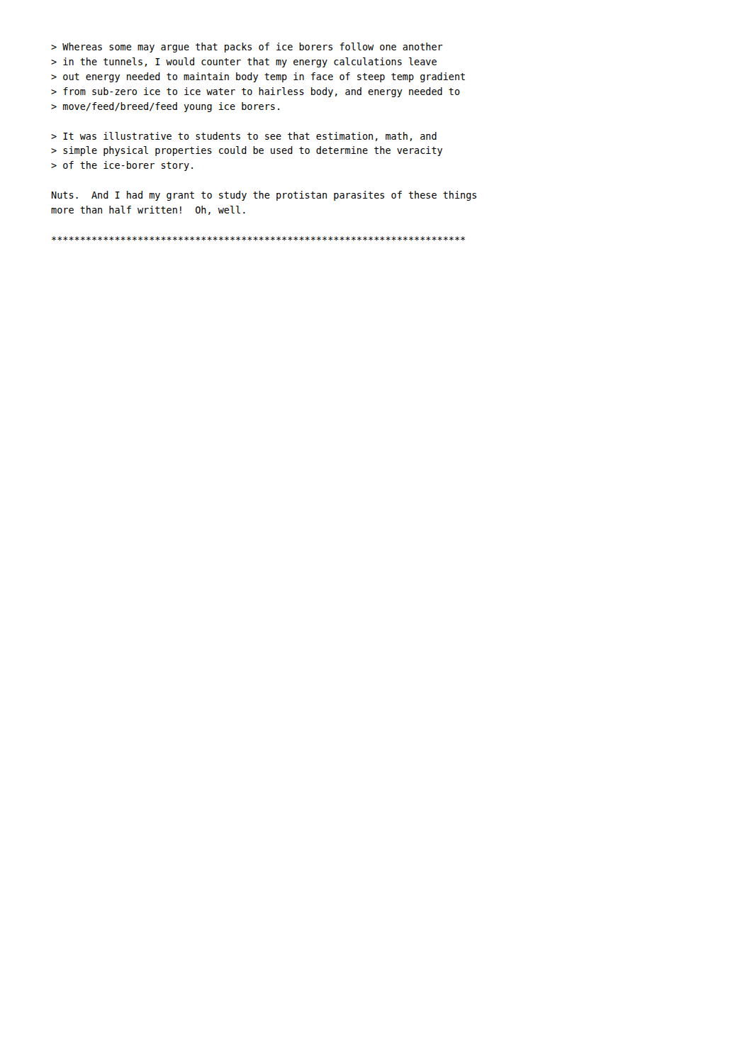> Whereas some may argue that packs of ice borers follow one another
> in the tunnels, I would counter that my energy calculations leave
> out energy needed to maintain body temp in face of steep temp gradient
> from sub-zero ice to ice water to hairless body, and energy needed to
> move/feed/breed/feed young ice borers.

> It was illustrative to students to see that estimation, math, and
> simple physical properties could be used to determine the veracity
> of the ice-borer story.

Nuts.  And I had my grant to study the protistan parasites of these things
more than half written!  Oh, well.

************************************************************************